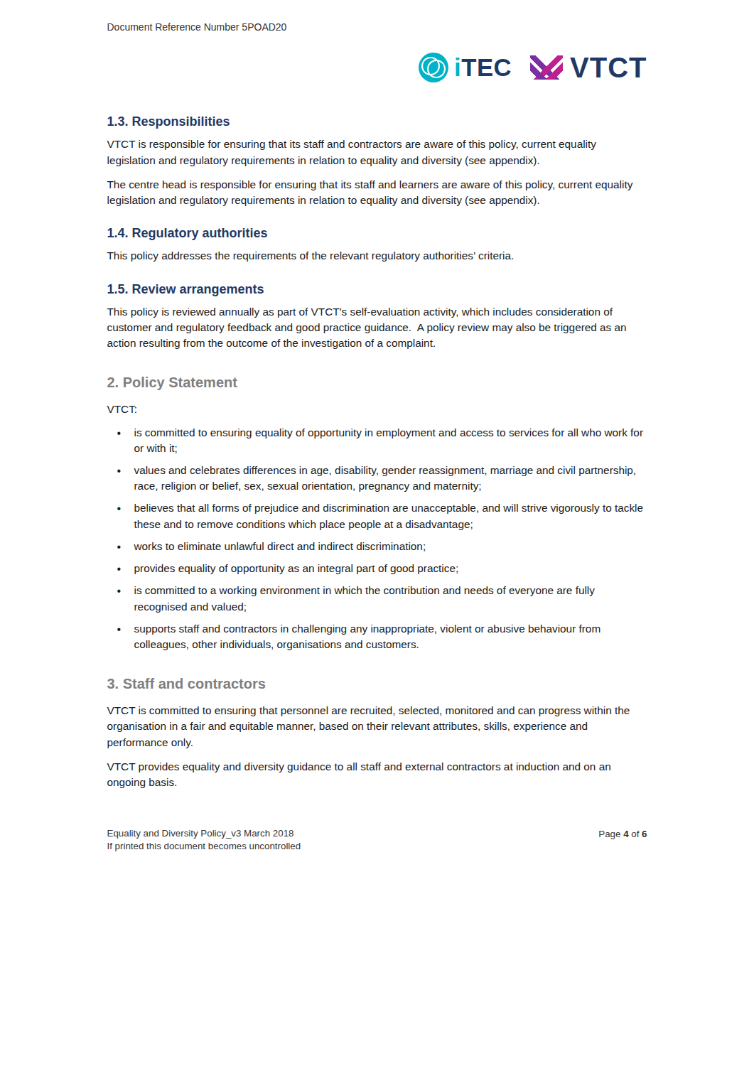Document Reference Number 5POAD20
i TEC
VTCT
1.3. Responsibilities
VTCT is responsible for ensuring that its staff and contractors are aware of this policy, current equality legislation and regulatory requirements in relation to equality and diversity (see appendix).
The centre head is responsible for ensuring that its staff and learners are aware of this policy, current equality legislation and regulatory requirements in relation to equality and diversity (see appendix).
1.4. Regulatory authorities
This policy addresses the requirements of the relevant regulatory authorities’ criteria.
1.5. Review arrangements
This policy is reviewed annually as part of VTCT's self-evaluation activity, which includes consideration of customer and regulatory feedback and good practice guidance. A policy review may also be triggered as an action resulting from the outcome of the investigation of a complaint.
2. Policy Statement
VTCT:
is committed to ensuring equality of opportunity in employment and access to services for all who work for or with it;
values and celebrates differences in age, disability, gender reassignment, marriage and civil partnership, race, religion or belief, sex, sexual orientation, pregnancy and maternity;
believes that all forms of prejudice and discrimination are unacceptable, and will strive vigorously to tackle these and to remove conditions which place people at a disadvantage;
works to eliminate unlawful direct and indirect discrimination;
provides equality of opportunity as an integral part of good practice;
is committed to a working environment in which the contribution and needs of everyone are fully recognised and valued;
supports staff and contractors in challenging any inappropriate, violent or abusive behaviour from colleagues, other individuals, organisations and customers.
3. Staff and contractors
VTCT is committed to ensuring that personnel are recruited, selected, monitored and can progress within the organisation in a fair and equitable manner, based on their relevant attributes, skills, experience and performance only.
VTCT provides equality and diversity guidance to all staff and external contractors at induction and on an ongoing basis.
Equality and Diversity Policy_v3 March 2018
If printed this document becomes uncontrolled
Page 4 of 6